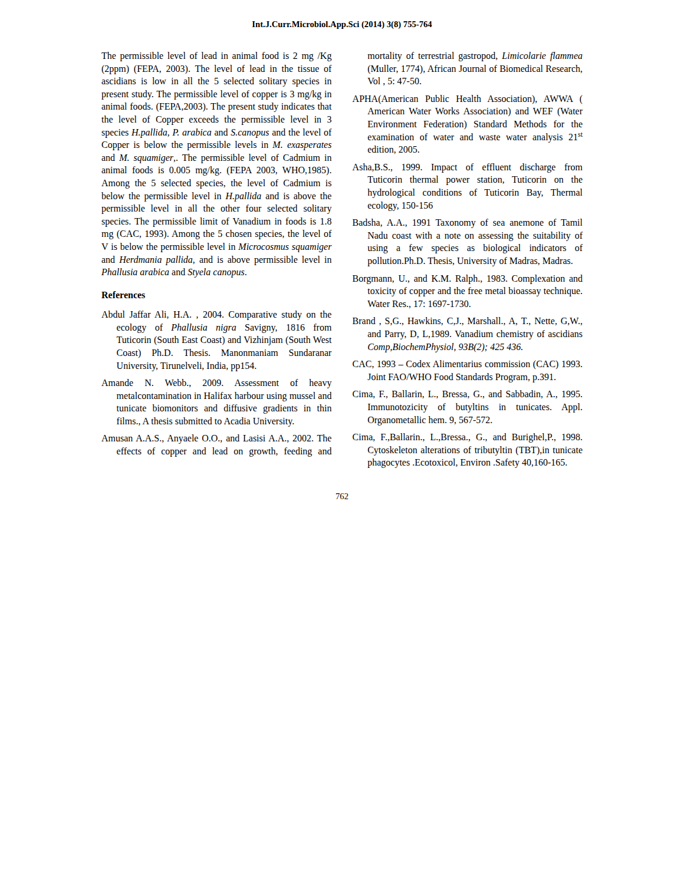Int.J.Curr.Microbiol.App.Sci (2014) 3(8) 755-764
The permissible level of lead in animal food is 2 mg /Kg (2ppm) (FEPA, 2003). The level of lead in the tissue of ascidians is low in all the 5 selected solitary species in present study. The permissible level of copper is 3 mg/kg in animal foods. (FEPA,2003). The present study indicates that the level of Copper exceeds the permissible level in 3 species H.pallida, P. arabica and S.canopus and the level of Copper is below the permissible levels in M. exasperates and M. squamiger,. The permissible level of Cadmium in animal foods is 0.005 mg/kg. (FEPA 2003, WHO,1985). Among the 5 selected species, the level of Cadmium is below the permissible level in H.pallida and is above the permissible level in all the other four selected solitary species. The permissible limit of Vanadium in foods is 1.8 mg (CAC, 1993). Among the 5 chosen species, the level of V is below the permissible level in Microcosmus squamiger and Herdmania pallida, and is above permissible level in Phallusia arabica and Styela canopus.
References
Abdul Jaffar Ali, H.A. , 2004. Comparative study on the ecology of Phallusia nigra Savigny, 1816 from Tuticorin (South East Coast) and Vizhinjam (South West Coast) Ph.D. Thesis. Manonmaniam Sundaranar University, Tirunelveli, India, pp154.
Amande N. Webb., 2009. Assessment of heavy metalcontamination in Halifax harbour using mussel and tunicate biomonitors and diffusive gradients in thin films., A thesis submitted to Acadia University.
Amusan A.A.S., Anyaele O.O., and Lasisi A.A., 2002. The effects of copper and lead on growth, feeding and mortality of terrestrial gastropod, Limicolarie flammea (Muller, 1774), African Journal of Biomedical Research, Vol , 5: 47-50.
APHA(American Public Health Association), AWWA ( American Water Works Association) and WEF (Water Environment Federation) Standard Methods for the examination of water and waste water analysis 21st edition, 2005.
Asha,B.S., 1999. Impact of effluent discharge from Tuticorin thermal power station, Tuticorin on the hydrological conditions of Tuticorin Bay, Thermal ecology, 150-156
Badsha, A.A., 1991 Taxonomy of sea anemone of Tamil Nadu coast with a note on assessing the suitability of using a few species as biological indicators of pollution.Ph.D. Thesis, University of Madras, Madras.
Borgmann, U., and K.M. Ralph., 1983. Complexation and toxicity of copper and the free metal bioassay technique. Water Res., 17: 1697-1730.
Brand , S,G., Hawkins, C,J., Marshall., A, T., Nette, G,W., and Parry, D, L,1989. Vanadium chemistry of ascidians Comp,BiochemPhysiol, 93B(2); 425 436.
CAC, 1993 – Codex Alimentarius commission (CAC) 1993. Joint FAO/WHO Food Standards Program, p.391.
Cima, F., Ballarin, L., Bressa, G., and Sabbadin, A., 1995. Immunotozicity of butyltins in tunicates. Appl. Organometallic hem. 9, 567-572.
Cima, F.,Ballarin., L.,Bressa., G., and Burighel,P., 1998. Cytoskeleton alterations of tributyltin (TBT),in tunicate phagocytes .Ecotoxicol, Environ .Safety 40,160-165.
762